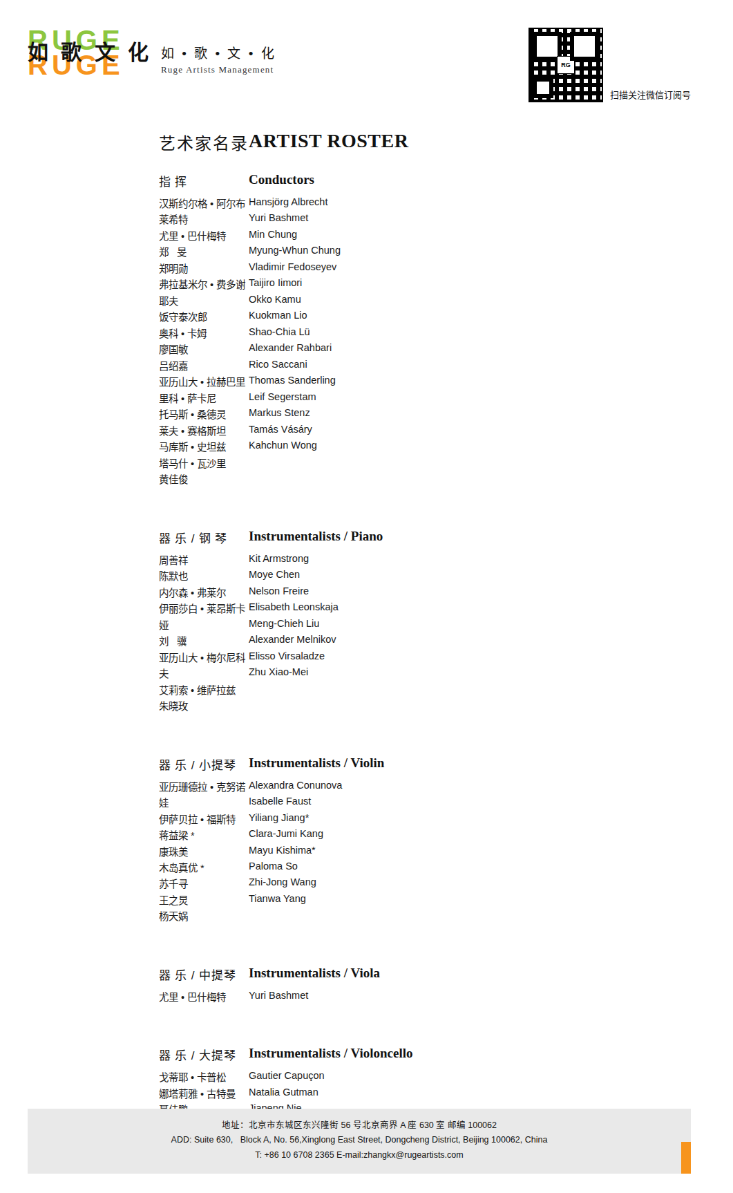RUGE RUGE 如歌文化
如 • 歌 • 文 • 化
Ruge Artists Management
RG
扫描关注微信订阅号
艺术家名录
ARTIST ROSTER
指挥
汉斯约尔格 • 阿尔布莱希特
尤里 • 巴什梅特
郑 旻
郑明勋
弗拉基米尔 • 费多谢耶夫
饭守泰次郎
奥科 • 卡姆
廖国敏
吕绍嘉
亚历山大 • 拉赫巴里
里科 • 萨卡尼
托马斯 • 桑德灵
莱夫 • 赛格斯坦
马库斯 • 史坦兹
塔马什 • 瓦沙里
黄佳俊
Conductors
Hansjörg Albrecht
Yuri Bashmet
Min Chung
Myung-Whun Chung
Vladimir Fedoseyev
Taijiro Iimori
Okko Kamu
Kuokman Lio
Shao-Chia Lü
Alexander Rahbari
Rico Saccani
Thomas Sanderling
Leif Segerstam
Markus Stenz
Tamás Vásáry
Kahchun Wong
器乐 / 钢琴
周善祥
陈默也
内尔森 • 弗莱尔
伊丽莎白 • 莱昂斯卡娅
刘 骥
亚历山大 • 梅尔尼科夫
艾莉索 • 维萨拉兹
朱晓玫
Instrumentalists / Piano
Kit Armstrong
Moye Chen
Nelson Freire
Elisabeth Leonskaja
Meng-Chieh Liu
Alexander Melnikov
Elisso Virsaladze
Zhu Xiao-Mei
器乐 / 小提琴
亚历珊德拉 • 克努诺娃
伊萨贝拉 • 福斯特
蒋益梁 *
康珠美
木岛真优 *
苏千寻
王之炅
杨天娲
Instrumentalists / Violin
Alexandra Conunova
Isabelle Faust
Yiliang Jiang*
Clara-Jumi Kang
Mayu Kishima*
Paloma So
Zhi-Jong Wang
Tianwa Yang
器乐 / 中提琴
尤里 • 巴什梅特
Instrumentalists / Viola
Yuri Bashmet
器乐 / 大提琴
戈蒂耶 • 卡普松
娜塔莉雅 • 古特曼
聂佳鹏
田博年
王 健
Instrumentalists / Violoncello
Gautier Capuçon
Natalia Gutman
Jiapeng Nie
Bonian Tian
Jian Wang
地址：北京市东城区东兴隆街 56 号北京商界 A 座 630 室 邮编 100062
ADD: Suite 630, Block A, No. 56,Xinglong East Street, Dongcheng District, Beijing 100062, China
T: +86 10 6708 2365 E-mail:zhangkx@rugeartists.com